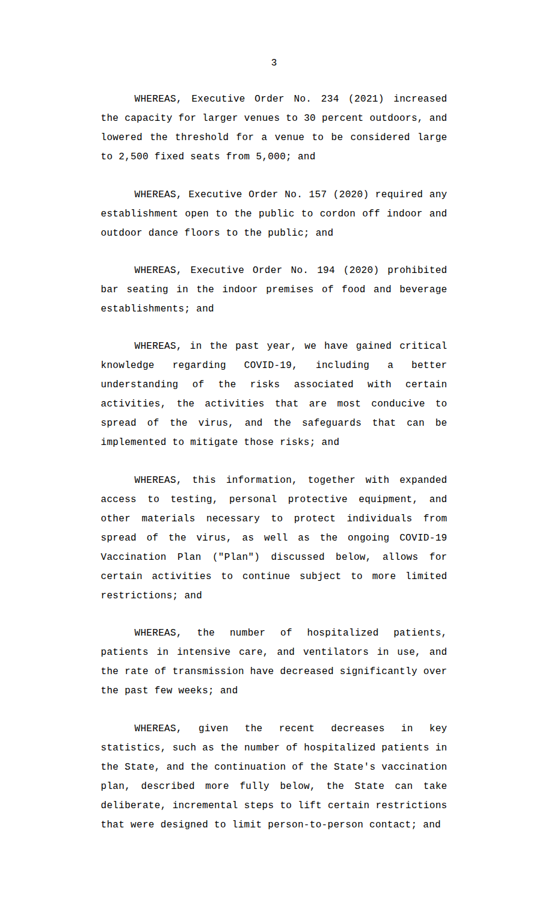3
WHEREAS, Executive Order No. 234 (2021) increased the capacity for larger venues to 30 percent outdoors, and lowered the threshold for a venue to be considered large to 2,500 fixed seats from 5,000; and
WHEREAS, Executive Order No. 157 (2020) required any establishment open to the public to cordon off indoor and outdoor dance floors to the public; and
WHEREAS, Executive Order No. 194 (2020) prohibited bar seating in the indoor premises of food and beverage establishments; and
WHEREAS, in the past year, we have gained critical knowledge regarding COVID-19, including a better understanding of the risks associated with certain activities, the activities that are most conducive to spread of the virus, and the safeguards that can be implemented to mitigate those risks; and
WHEREAS, this information, together with expanded access to testing, personal protective equipment, and other materials necessary to protect individuals from spread of the virus, as well as the ongoing COVID-19 Vaccination Plan ("Plan") discussed below, allows for certain activities to continue subject to more limited restrictions; and
WHEREAS, the number of hospitalized patients, patients in intensive care, and ventilators in use, and the rate of transmission have decreased significantly over the past few weeks; and
WHEREAS, given the recent decreases in key statistics, such as the number of hospitalized patients in the State, and the continuation of the State's vaccination plan, described more fully below, the State can take deliberate, incremental steps to lift certain restrictions that were designed to limit person-to-person contact; and